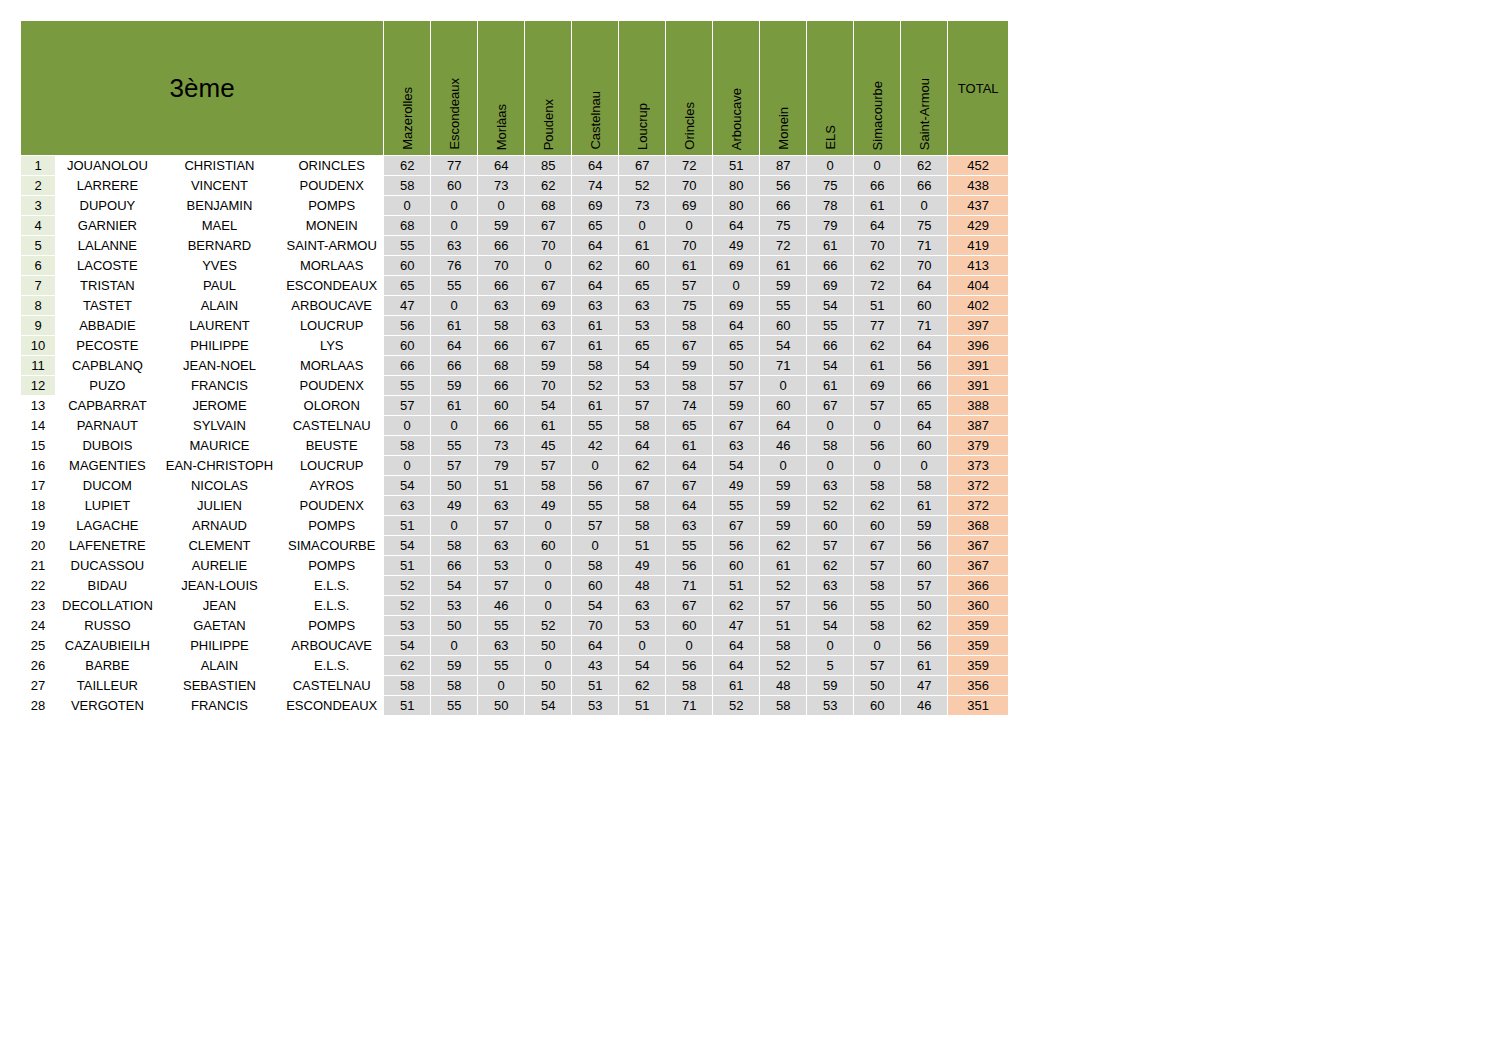| 3ème | Mazerolles | Escondeaux | Morlàas | Poudenx | Castelnau | Loucrup | Orincles | Arboucave | Monein | ELS | Simacourbe | Saint-Armou | TOTAL |
| --- | --- | --- | --- | --- | --- | --- | --- | --- | --- | --- | --- | --- | --- |
| 1 | JOUANOLOU | CHRISTIAN | ORINCLES | 62 | 77 | 64 | 85 | 64 | 67 | 72 | 51 | 87 | 0 | 0 | 62 | 452 |
| 2 | LARRERE | VINCENT | POUDENX | 58 | 60 | 73 | 62 | 74 | 52 | 70 | 80 | 56 | 75 | 66 | 66 | 438 |
| 3 | DUPOUY | BENJAMIN | POMPS | 0 | 0 | 0 | 68 | 69 | 73 | 69 | 80 | 66 | 78 | 61 | 0 | 437 |
| 4 | GARNIER | MAEL | MONEIN | 68 | 0 | 59 | 67 | 65 | 0 | 0 | 64 | 75 | 79 | 64 | 75 | 429 |
| 5 | LALANNE | BERNARD | SAINT-ARMOU | 55 | 63 | 66 | 70 | 64 | 61 | 70 | 49 | 72 | 61 | 70 | 71 | 419 |
| 6 | LACOSTE | YVES | MORLAAS | 60 | 76 | 70 | 0 | 62 | 60 | 61 | 69 | 61 | 66 | 62 | 70 | 413 |
| 7 | TRISTAN | PAUL | ESCONDEAUX | 65 | 55 | 66 | 67 | 64 | 65 | 57 | 0 | 59 | 69 | 72 | 64 | 404 |
| 8 | TASTET | ALAIN | ARBOUCAVE | 47 | 0 | 63 | 69 | 63 | 63 | 75 | 69 | 55 | 54 | 51 | 60 | 402 |
| 9 | ABBADIE | LAURENT | LOUCRUP | 56 | 61 | 58 | 63 | 61 | 53 | 58 | 64 | 60 | 55 | 77 | 71 | 397 |
| 10 | PECOSTE | PHILIPPE | LYS | 60 | 64 | 66 | 67 | 61 | 65 | 67 | 65 | 54 | 66 | 62 | 64 | 396 |
| 11 | CAPBLANQ | JEAN-NOEL | MORLAAS | 66 | 66 | 68 | 59 | 58 | 54 | 59 | 50 | 71 | 54 | 61 | 56 | 391 |
| 12 | PUZO | FRANCIS | POUDENX | 55 | 59 | 66 | 70 | 52 | 53 | 58 | 57 | 0 | 61 | 69 | 66 | 391 |
| 13 | CAPBARRAT | JEROME | OLORON | 57 | 61 | 60 | 54 | 61 | 57 | 74 | 59 | 60 | 67 | 57 | 65 | 388 |
| 14 | PARNAUT | SYLVAIN | CASTELNAU | 0 | 0 | 66 | 61 | 55 | 58 | 65 | 67 | 64 | 0 | 0 | 64 | 387 |
| 15 | DUBOIS | MAURICE | BEUSTE | 58 | 55 | 73 | 45 | 42 | 64 | 61 | 63 | 46 | 58 | 56 | 60 | 379 |
| 16 | MAGENTIES | EAN-CHRISTOPH | LOUCRUP | 0 | 57 | 79 | 57 | 0 | 62 | 64 | 54 | 0 | 0 | 0 | 0 | 373 |
| 17 | DUCOM | NICOLAS | AYROS | 54 | 50 | 51 | 58 | 56 | 67 | 67 | 49 | 59 | 63 | 58 | 58 | 372 |
| 18 | LUPIET | JULIEN | POUDENX | 63 | 49 | 63 | 49 | 55 | 58 | 64 | 55 | 59 | 52 | 62 | 61 | 372 |
| 19 | LAGACHE | ARNAUD | POMPS | 51 | 0 | 57 | 0 | 57 | 58 | 63 | 67 | 59 | 60 | 60 | 59 | 368 |
| 20 | LAFENETRE | CLEMENT | SIMACOURBE | 54 | 58 | 63 | 60 | 0 | 51 | 55 | 56 | 62 | 57 | 67 | 56 | 367 |
| 21 | DUCASSOU | AURELIE | POMPS | 51 | 66 | 53 | 0 | 58 | 49 | 56 | 60 | 61 | 62 | 57 | 60 | 367 |
| 22 | BIDAU | JEAN-LOUIS | E.L.S. | 52 | 54 | 57 | 0 | 60 | 48 | 71 | 51 | 52 | 63 | 58 | 57 | 366 |
| 23 | DECOLLATION | JEAN | E.L.S. | 52 | 53 | 46 | 0 | 54 | 63 | 67 | 62 | 57 | 56 | 55 | 50 | 360 |
| 24 | RUSSO | GAETAN | POMPS | 53 | 50 | 55 | 52 | 70 | 53 | 60 | 47 | 51 | 54 | 58 | 62 | 359 |
| 25 | CAZAUBIEILH | PHILIPPE | ARBOUCAVE | 54 | 0 | 63 | 50 | 64 | 0 | 0 | 64 | 58 | 0 | 0 | 56 | 359 |
| 26 | BARBE | ALAIN | E.L.S. | 62 | 59 | 55 | 0 | 43 | 54 | 56 | 64 | 52 | 5 | 57 | 61 | 359 |
| 27 | TAILLEUR | SEBASTIEN | CASTELNAU | 58 | 58 | 0 | 50 | 51 | 62 | 58 | 61 | 48 | 59 | 50 | 47 | 356 |
| 28 | VERGOTEN | FRANCIS | ESCONDEAUX | 51 | 55 | 50 | 54 | 53 | 51 | 71 | 52 | 58 | 53 | 60 | 46 | 351 |